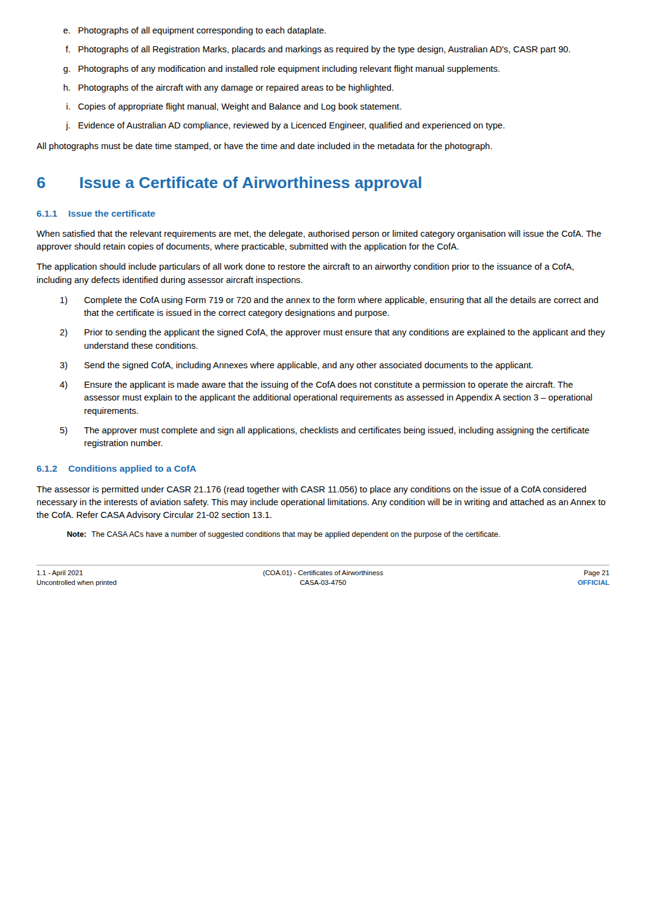Photographs of all equipment corresponding to each dataplate.
Photographs of all Registration Marks, placards and markings as required by the type design, Australian AD's, CASR part 90.
Photographs of any modification and installed role equipment including relevant flight manual supplements.
Photographs of the aircraft with any damage or repaired areas to be highlighted.
Copies of appropriate flight manual, Weight and Balance and Log book statement.
Evidence of Australian AD compliance, reviewed by a Licenced Engineer, qualified and experienced on type.
All photographs must be date time stamped, or have the time and date included in the metadata for the photograph.
6 Issue a Certificate of Airworthiness approval
6.1.1 Issue the certificate
When satisfied that the relevant requirements are met, the delegate, authorised person or limited category organisation will issue the CofA. The approver should retain copies of documents, where practicable, submitted with the application for the CofA.
The application should include particulars of all work done to restore the aircraft to an airworthy condition prior to the issuance of a CofA, including any defects identified during assessor aircraft inspections.
Complete the CofA using Form 719 or 720 and the annex to the form where applicable, ensuring that all the details are correct and that the certificate is issued in the correct category designations and purpose.
Prior to sending the applicant the signed CofA, the approver must ensure that any conditions are explained to the applicant and they understand these conditions.
Send the signed CofA, including Annexes where applicable, and any other associated documents to the applicant.
Ensure the applicant is made aware that the issuing of the CofA does not constitute a permission to operate the aircraft. The assessor must explain to the applicant the additional operational requirements as assessed in Appendix A section 3 – operational requirements.
The approver must complete and sign all applications, checklists and certificates being issued, including assigning the certificate registration number.
6.1.2 Conditions applied to a CofA
The assessor is permitted under CASR 21.176 (read together with CASR 11.056) to place any conditions on the issue of a CofA considered necessary in the interests of aviation safety. This may include operational limitations. Any condition will be in writing and attached as an Annex to the CofA. Refer CASA Advisory Circular 21-02 section 13.1.
Note:
The CASA ACs have a number of suggested conditions that may be applied dependent on the purpose of the certificate.
1.1 - April 2021
Uncontrolled when printed
(COA.01) - Certificates of Airworthiness
CASA-03-4750
Page 21
OFFICIAL